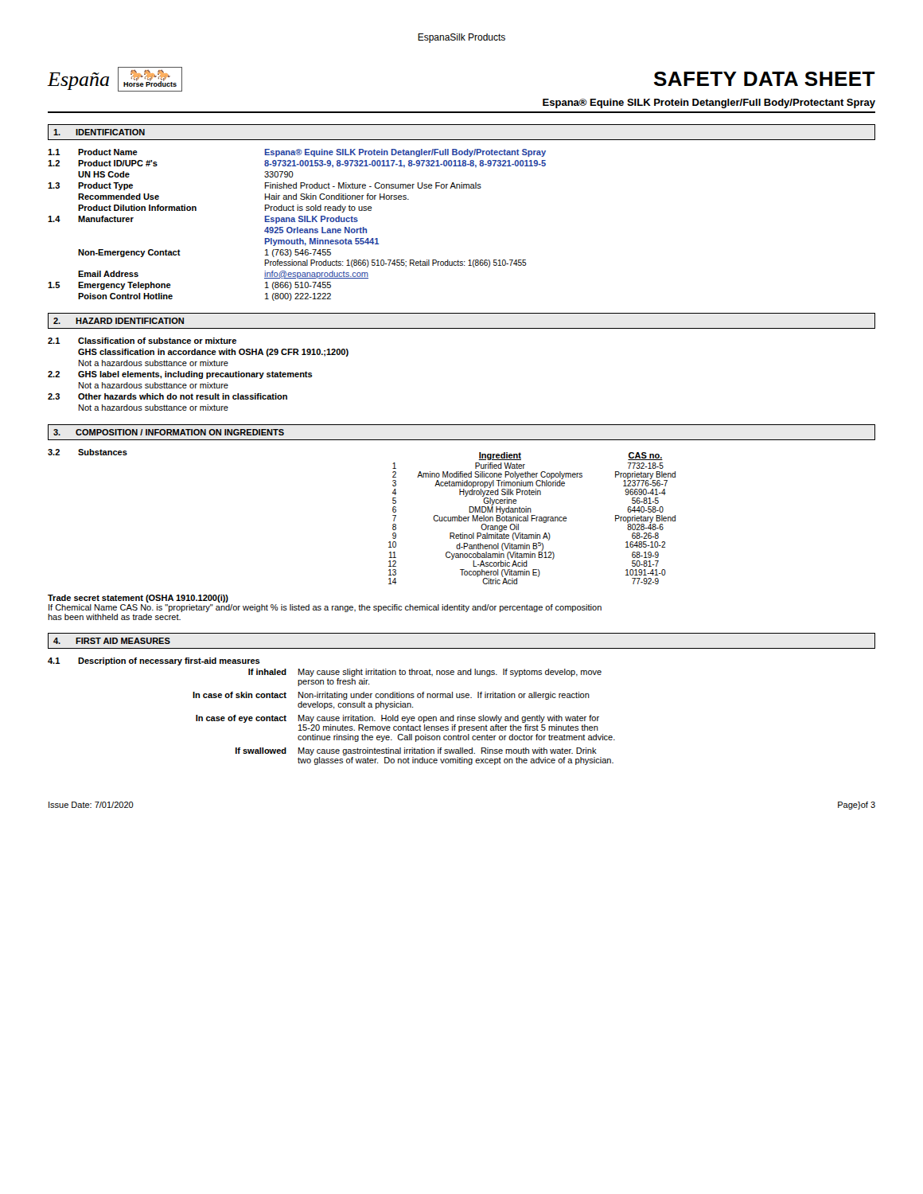EspanaSilk Products
España
🐎🐎🐎
Horse Products
SAFETY DATA SHEET
Espana® Equine SILK Protein Detangler/Full Body/Protectant Spray
1. IDENTIFICATION
| 1.1 | Product Name | Espana® Equine SILK Protein Detangler/Full Body/Protectant Spray |
| 1.2 | Product ID/UPC #'s | 8-97321-00153-9, 8-97321-00117-1, 8-97321-00118-8, 8-97321-00119-5 |
| | UN HS Code | 330790 |
| 1.3 | Product Type | Finished Product - Mixture - Consumer Use For Animals |
| | Recommended Use | Hair and Skin Conditioner for Horses. |
| | Product Dilution Information | Product is sold ready to use |
| 1.4 | Manufacturer | Espana SILK Products |
| | | 4925 Orleans Lane North |
| | | Plymouth, Minnesota 55441 |
| | Non-Emergency Contact | 1 (763) 546-7455 |
| | | Professional Products: 1(866) 510-7455; Retail Products: 1(866) 510-7455 |
| | Email Address | info@espanaproducts.com |
| 1.5 | Emergency Telephone | 1 (866) 510-7455 |
| | Poison Control Hotline | 1 (800) 222-1222 |
2. HAZARD IDENTIFICATION
| 2.1 | Classification of substance or mixture |
| | GHS classification in accordance with OSHA (29 CFR 1910.;1200) |
| | Not a hazardous substtance or mixture |
| 2.2 | GHS label elements, including precautionary statements |
| | Not a hazardous substtance or mixture |
| 2.3 | Other hazards which do not result in classification |
| | Not a hazardous substtance or mixture |
3. COMPOSITION / INFORMATION ON INGREDIENTS
| 3.2 | Substances | / / Ingredient / CAS no. / / --- / --- / --- / / 1 / Purified Water / 7732-18-5 / / 2 / Amino Modified Silicone Polyether Copolymers / Proprietary Blend / / 3 / Acetamidopropyl Trimonium Chloride / 123776-56-7 / / 4 / Hydrolyzed Silk Protein / 96690-41-4 / / 5 / Glycerine / 56-81-5 / / 6 / DMDM Hydantoin / 6440-58-0 / / 7 / Cucumber Melon Botanical Fragrance / Proprietary Blend / / 8 / Orange Oil / 8028-48-6 / / 9 / Retinol Palmitate (Vitamin A) / 68-26-8 / / 10 / d-Panthenol (Vitamin B 5 ) / 16485-10-2 / / 11 / Cyanocobalamin (Vitamin B12) / 68-19-9 / / 12 / L-Ascorbic Acid / 50-81-7 / / 13 / Tocopherol (Vitamin E) / 10191-41-0 / / 14 / Citric Acid / 77-92-9 / |
Trade secret statement (OSHA 1910.1200(i))
If Chemical Name CAS No. is "proprietary" and/or weight % is listed as a range, the specific chemical identity and/or percentage of composition
has been withheld as trade secret.
4. FIRST AID MEASURES
| 4.1 | Description of necessary first-aid measures |
| If inhaled | May cause slight irritation to throat, nose and lungs. If syptoms develop, move person to fresh air. |
| In case of skin contact | Non-irritating under conditions of normal use. If irritation or allergic reaction develops, consult a physician. |
| In case of eye contact | May cause irritation. Hold eye open and rinse slowly and gently with water for 15-20 minutes. Remove contact lenses if present after the first 5 minutes then continue rinsing the eye. Call poison control center or doctor for treatment advice. |
| If swallowed | May cause gastrointestinal irritation if swalled. Rinse mouth with water. Drink two glasses of water. Do not induce vomiting except on the advice of a physician. |
Issue Date: 7/01/2020
Page}of 3